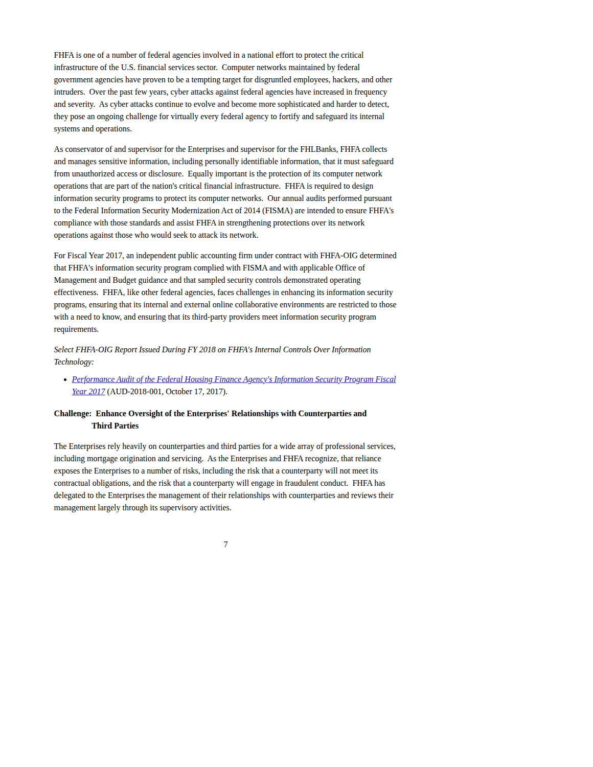FHFA is one of a number of federal agencies involved in a national effort to protect the critical infrastructure of the U.S. financial services sector. Computer networks maintained by federal government agencies have proven to be a tempting target for disgruntled employees, hackers, and other intruders. Over the past few years, cyber attacks against federal agencies have increased in frequency and severity. As cyber attacks continue to evolve and become more sophisticated and harder to detect, they pose an ongoing challenge for virtually every federal agency to fortify and safeguard its internal systems and operations.
As conservator of and supervisor for the Enterprises and supervisor for the FHLBanks, FHFA collects and manages sensitive information, including personally identifiable information, that it must safeguard from unauthorized access or disclosure. Equally important is the protection of its computer network operations that are part of the nation's critical financial infrastructure. FHFA is required to design information security programs to protect its computer networks. Our annual audits performed pursuant to the Federal Information Security Modernization Act of 2014 (FISMA) are intended to ensure FHFA's compliance with those standards and assist FHFA in strengthening protections over its network operations against those who would seek to attack its network.
For Fiscal Year 2017, an independent public accounting firm under contract with FHFA-OIG determined that FHFA's information security program complied with FISMA and with applicable Office of Management and Budget guidance and that sampled security controls demonstrated operating effectiveness. FHFA, like other federal agencies, faces challenges in enhancing its information security programs, ensuring that its internal and external online collaborative environments are restricted to those with a need to know, and ensuring that its third-party providers meet information security program requirements.
Select FHFA-OIG Report Issued During FY 2018 on FHFA's Internal Controls Over Information Technology:
Performance Audit of the Federal Housing Finance Agency's Information Security Program Fiscal Year 2017 (AUD-2018-001, October 17, 2017).
Challenge: Enhance Oversight of the Enterprises' Relationships with Counterparties and Third Parties
The Enterprises rely heavily on counterparties and third parties for a wide array of professional services, including mortgage origination and servicing. As the Enterprises and FHFA recognize, that reliance exposes the Enterprises to a number of risks, including the risk that a counterparty will not meet its contractual obligations, and the risk that a counterparty will engage in fraudulent conduct. FHFA has delegated to the Enterprises the management of their relationships with counterparties and reviews their management largely through its supervisory activities.
7